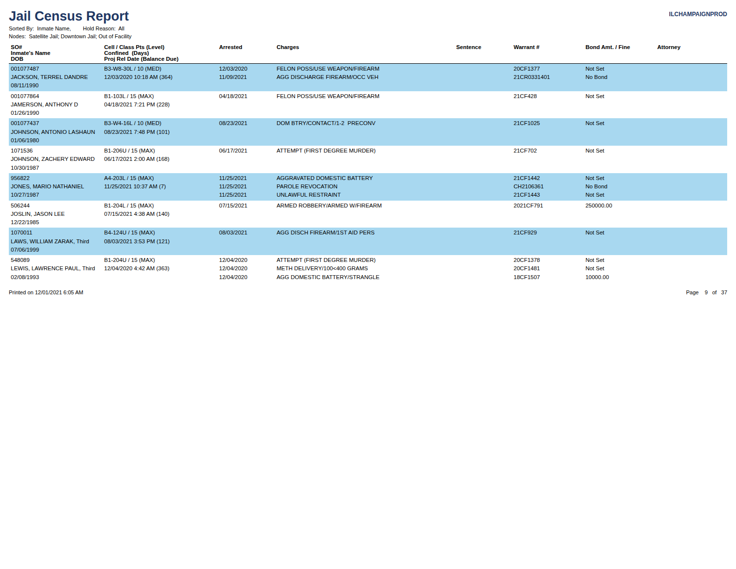ILCHAMPAIGNPROD
Jail Census Report
Sorted By: Inmate Name, Hold Reason: All
Nodes: Satellite Jail; Downtown Jail; Out of Facility
| SO# Inmate's Name DOB | Cell / Class Pts (Level) Confined (Days) Proj Rel Date (Balance Due) | Arrested | Charges | Sentence | Warrant # | Bond Amt. / Fine | Attorney |
| --- | --- | --- | --- | --- | --- | --- | --- |
| 001077487 JACKSON, TERREL DANDRE 08/11/1990 | B3-W8-30L / 10 (MED) 12/03/2020 10:18 AM (364) | 12/03/2020 11/09/2021 | FELON POSS/USE WEAPON/FIREARM AGG DISCHARGE FIREARM/OCC VEH | | 20CF1377 21CR0331401 | Not Set No Bond | |
| 001077864 JAMERSON, ANTHONY D 01/26/1990 | B1-103L / 15 (MAX) 04/18/2021 7:21 PM (228) | 04/18/2021 | FELON POSS/USE WEAPON/FIREARM | | 21CF428 | Not Set | |
| 001077437 JOHNSON, ANTONIO LASHAUN 01/06/1980 | B3-W4-16L / 10 (MED) 08/23/2021 7:48 PM (101) | 08/23/2021 | DOM BTRY/CONTACT/1-2 PRECONV | | 21CF1025 | Not Set | |
| 1071536 JOHNSON, ZACHERY EDWARD 10/30/1987 | B1-206U / 15 (MAX) 06/17/2021 2:00 AM (168) | 06/17/2021 | ATTEMPT (FIRST DEGREE MURDER) | | 21CF702 | Not Set | |
| 956822 JONES, MARIO NATHANIEL 10/27/1987 | A4-203L / 15 (MAX) 11/25/2021 10:37 AM (7) | 11/25/2021 11/25/2021 11/25/2021 | AGGRAVATED DOMESTIC BATTERY PAROLE REVOCATION UNLAWFUL RESTRAINT | | 21CF1442 CH2106361 21CF1443 | Not Set No Bond Not Set | |
| 506244 JOSLIN, JASON LEE 12/22/1985 | B1-204L / 15 (MAX) 07/15/2021 4:38 AM (140) | 07/15/2021 | ARMED ROBBERY/ARMED W/FIREARM | | 2021CF791 | 250000.00 | |
| 1070011 LAWS, WILLIAM ZARAK, Third 07/06/1999 | B4-124U / 15 (MAX) 08/03/2021 3:53 PM (121) | 08/03/2021 | AGG DISCH FIREARM/1ST AID PERS | | 21CF929 | Not Set | |
| 548089 LEWIS, LAWRENCE PAUL, Third 02/08/1993 | B1-204U / 15 (MAX) 12/04/2020 4:42 AM (363) | 12/04/2020 12/04/2020 12/04/2020 | ATTEMPT (FIRST DEGREE MURDER) METH DELIVERY/100<400 GRAMS AGG DOMESTIC BATTERY/STRANGLE | | 20CF1378 20CF1481 18CF1507 | Not Set Not Set 10000.00 | |
Printed on 12/01/2021 6:05 AM Page 9 of 37